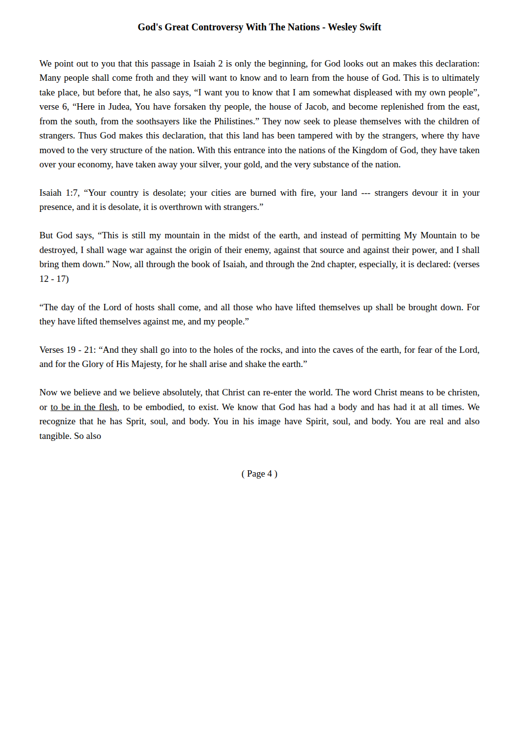God's Great Controversy With The Nations - Wesley Swift
We point out to you that this passage in Isaiah 2 is only the beginning, for God looks out an makes this declaration: Many people shall come froth and they will want to know and to learn from the house of God. This is to ultimately take place, but before that, he also says, “I want you to know that I am somewhat displeased with my own people”, verse 6, “Here in Judea, You have forsaken thy people, the house of Jacob, and become replenished from the east, from the south, from the soothsayers like the Philistines.” They now seek to please themselves with the children of strangers. Thus God makes this declaration, that this land has been tampered with by the strangers, where thy have moved to the very structure of the nation. With this entrance into the nations of the Kingdom of God, they have taken over your economy, have taken away your silver, your gold, and the very substance of the nation.
Isaiah 1:7, “Your country is desolate; your cities are burned with fire, your land --- strangers devour it in your presence, and it is desolate, it is overthrown with strangers.”
But God says, “This is still my mountain in the midst of the earth, and instead of permitting My Mountain to be destroyed, I shall wage war against the origin of their enemy, against that source and against their power, and I shall bring them down.” Now, all through the book of Isaiah, and through the 2nd chapter, especially, it is declared: (verses 12 - 17)
“The day of the Lord of hosts shall come, and all those who have lifted themselves up shall be brought down. For they have lifted themselves against me, and my people.”
Verses 19 - 21: “And they shall go into to the holes of the rocks, and into the caves of the earth, for fear of the Lord, and for the Glory of His Majesty, for he shall arise and shake the earth.”
Now we believe and we believe absolutely, that Christ can re-enter the world. The word Christ means to be christen, or to be in the flesh, to be embodied, to exist. We know that God has had a body and has had it at all times. We recognize that he has Sprit, soul, and body. You in his image have Spirit, soul, and body. You are real and also tangible. So also
( Page 4 )